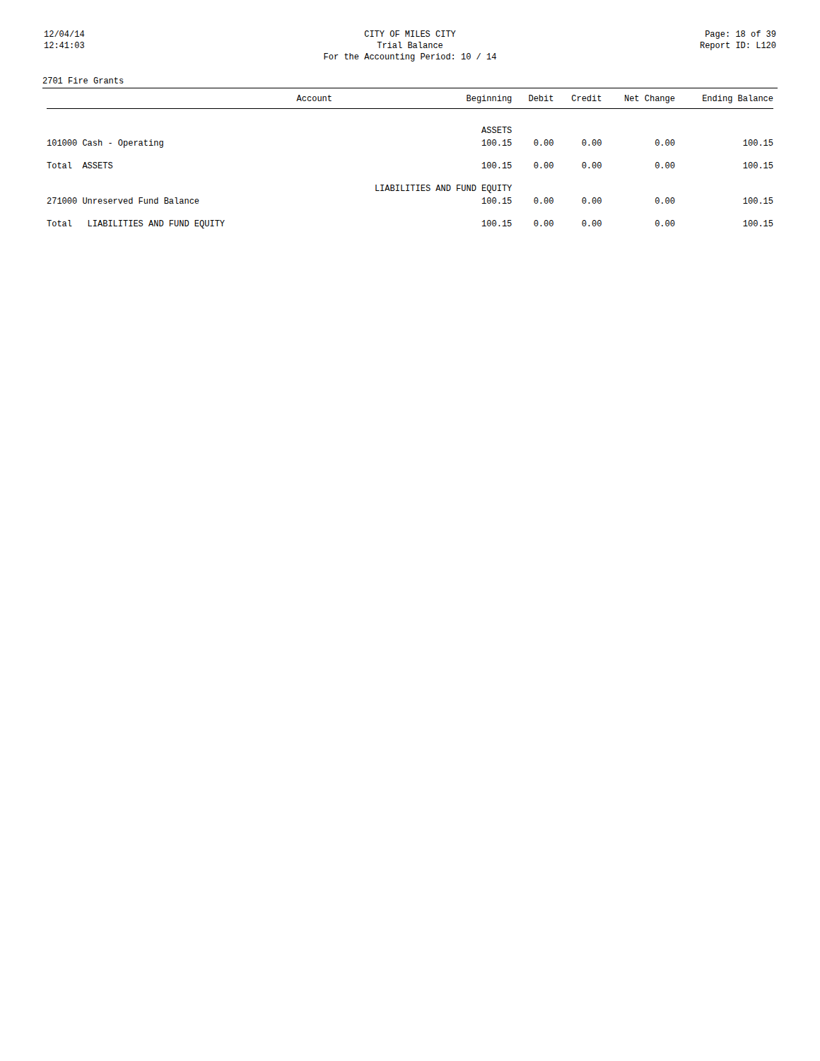| 12/04/14 | CITY OF MILES CITY | Page: 18 of 39 |
| 12:41:03 | Trial Balance | Report ID: L120 |
| | For the Accounting Period: 10 / 14 | |
2701 Fire Grants
| Account | Beginning | Debit | Credit | Net Change | Ending Balance |
| --- | --- | --- | --- | --- | --- |
| | ASSETS | | | | |
| 101000 Cash - Operating | 100.15 | 0.00 | 0.00 | 0.00 | 100.15 |
| Total ASSETS | 100.15 | 0.00 | 0.00 | 0.00 | 100.15 |
| | LIABILITIES AND FUND EQUITY | | | | |
| 271000 Unreserved Fund Balance | 100.15 | 0.00 | 0.00 | 0.00 | 100.15 |
| Total LIABILITIES AND FUND EQUITY | 100.15 | 0.00 | 0.00 | 0.00 | 100.15 |